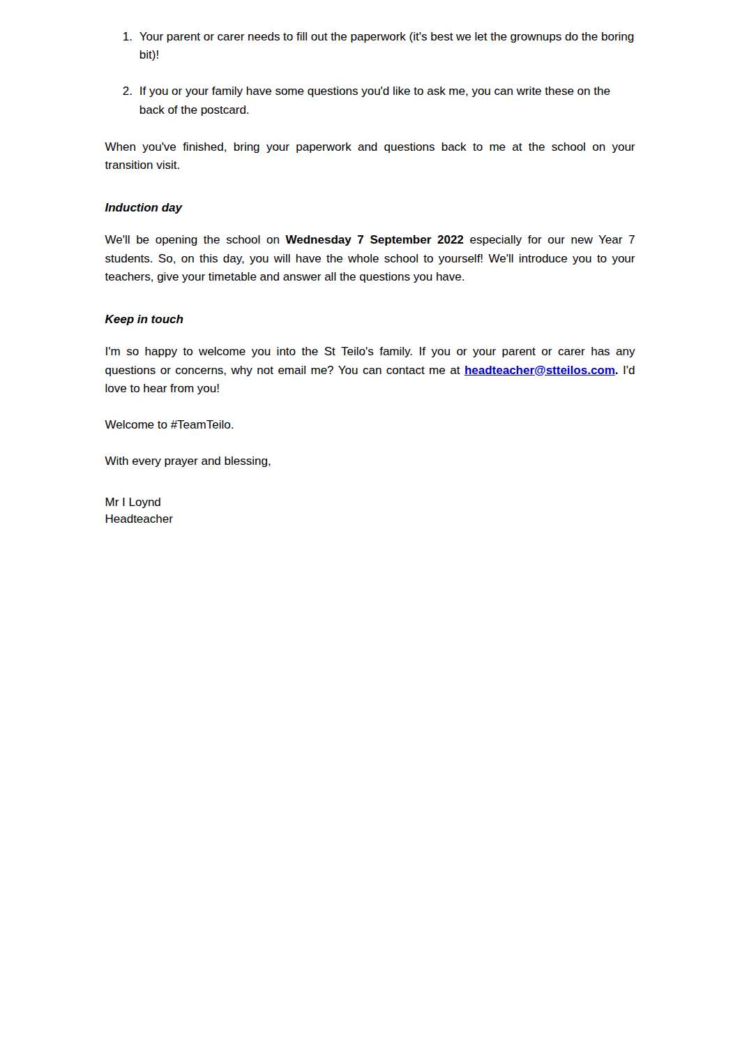Your parent or carer needs to fill out the paperwork (it's best we let the grownups do the boring bit)!
If you or your family have some questions you'd like to ask me, you can write these on the back of the postcard.
When you've finished, bring your paperwork and questions back to me at the school on your transition visit.
Induction day
We'll be opening the school on Wednesday 7 September 2022 especially for our new Year 7 students. So, on this day, you will have the whole school to yourself! We'll introduce you to your teachers, give your timetable and answer all the questions you have.
Keep in touch
I'm so happy to welcome you into the St Teilo's family. If you or your parent or carer has any questions or concerns, why not email me? You can contact me at headteacher@stteilos.com. I'd love to hear from you!
Welcome to #TeamTeilo.
With every prayer and blessing,
Mr I Loynd
Headteacher